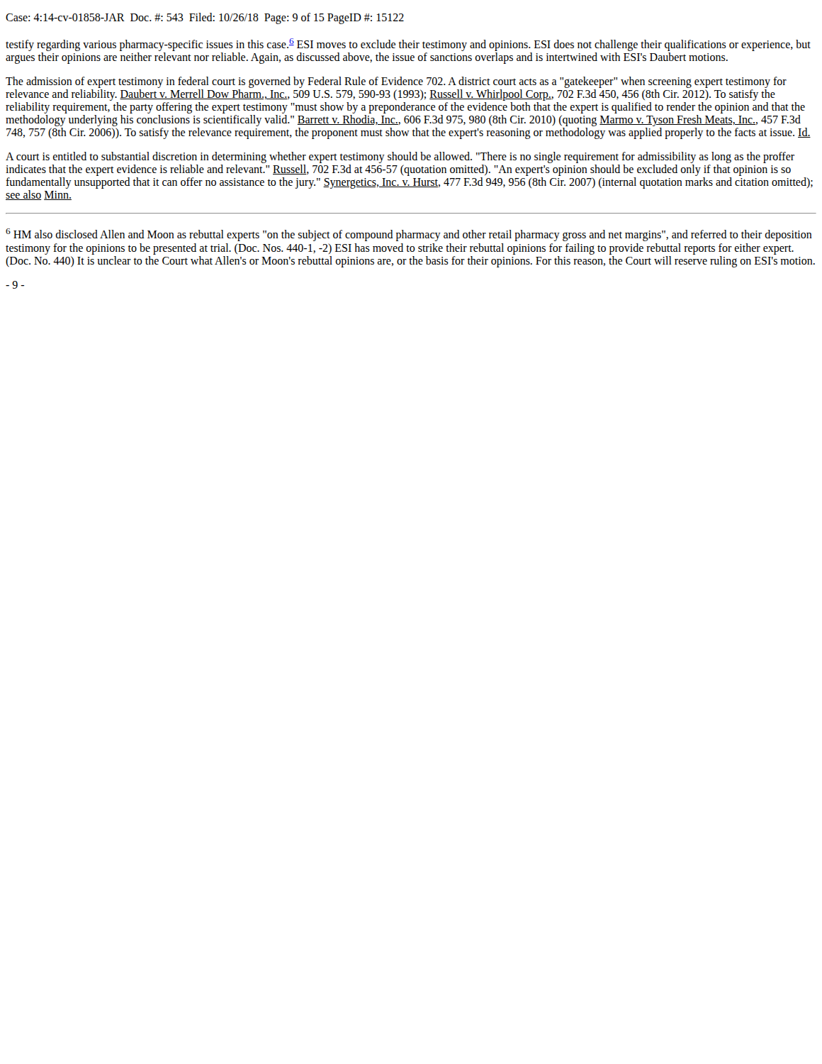Case: 4:14-cv-01858-JAR Doc. #: 543 Filed: 10/26/18 Page: 9 of 15 PageID #: 15122
testify regarding various pharmacy-specific issues in this case.6 ESI moves to exclude their testimony and opinions. ESI does not challenge their qualifications or experience, but argues their opinions are neither relevant nor reliable. Again, as discussed above, the issue of sanctions overlaps and is intertwined with ESI's Daubert motions.
The admission of expert testimony in federal court is governed by Federal Rule of Evidence 702. A district court acts as a "gatekeeper" when screening expert testimony for relevance and reliability. Daubert v. Merrell Dow Pharm., Inc., 509 U.S. 579, 590-93 (1993); Russell v. Whirlpool Corp., 702 F.3d 450, 456 (8th Cir. 2012). To satisfy the reliability requirement, the party offering the expert testimony "must show by a preponderance of the evidence both that the expert is qualified to render the opinion and that the methodology underlying his conclusions is scientifically valid." Barrett v. Rhodia, Inc., 606 F.3d 975, 980 (8th Cir. 2010) (quoting Marmo v. Tyson Fresh Meats, Inc., 457 F.3d 748, 757 (8th Cir. 2006)). To satisfy the relevance requirement, the proponent must show that the expert's reasoning or methodology was applied properly to the facts at issue. Id.
A court is entitled to substantial discretion in determining whether expert testimony should be allowed. "There is no single requirement for admissibility as long as the proffer indicates that the expert evidence is reliable and relevant." Russell, 702 F.3d at 456-57 (quotation omitted). "An expert's opinion should be excluded only if that opinion is so fundamentally unsupported that it can offer no assistance to the jury." Synergetics, Inc. v. Hurst, 477 F.3d 949, 956 (8th Cir. 2007) (internal quotation marks and citation omitted); see also Minn.
6 HM also disclosed Allen and Moon as rebuttal experts "on the subject of compound pharmacy and other retail pharmacy gross and net margins", and referred to their deposition testimony for the opinions to be presented at trial. (Doc. Nos. 440-1, -2) ESI has moved to strike their rebuttal opinions for failing to provide rebuttal reports for either expert. (Doc. No. 440) It is unclear to the Court what Allen's or Moon's rebuttal opinions are, or the basis for their opinions. For this reason, the Court will reserve ruling on ESI's motion.
- 9 -